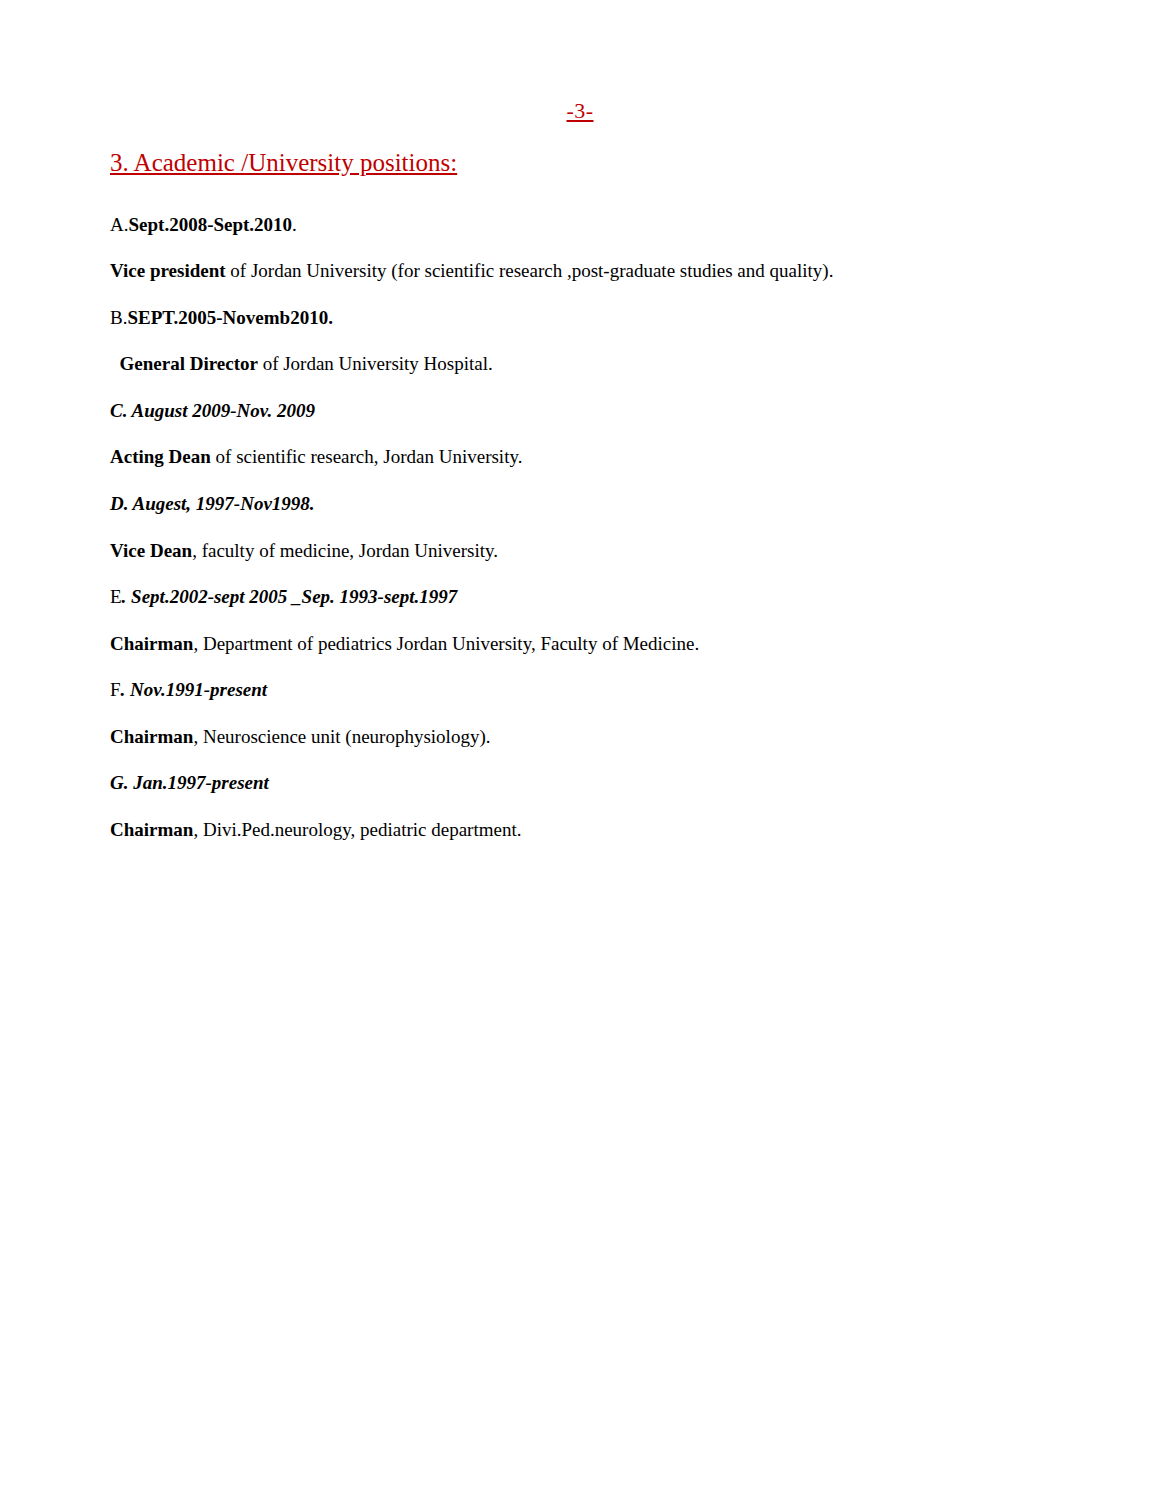-3-
3. Academic /University positions:
A. Sept.2008-Sept.2010.
Vice president of Jordan University (for scientific research ,post-graduate studies and quality).
B. SEPT.2005-Novemb2010.
General Director of Jordan University Hospital.
C. August 2009-Nov. 2009
Acting Dean of scientific research, Jordan University.
D. Augest, 1997-Nov1998.
Vice Dean, faculty of medicine, Jordan University.
E. Sept.2002-sept 2005 _Sep. 1993-sept.1997
Chairman, Department of pediatrics Jordan University, Faculty of Medicine.
F. Nov.1991-present
Chairman, Neuroscience unit (neurophysiology).
G. Jan.1997-present
Chairman, Divi.Ped.neurology, pediatric department.